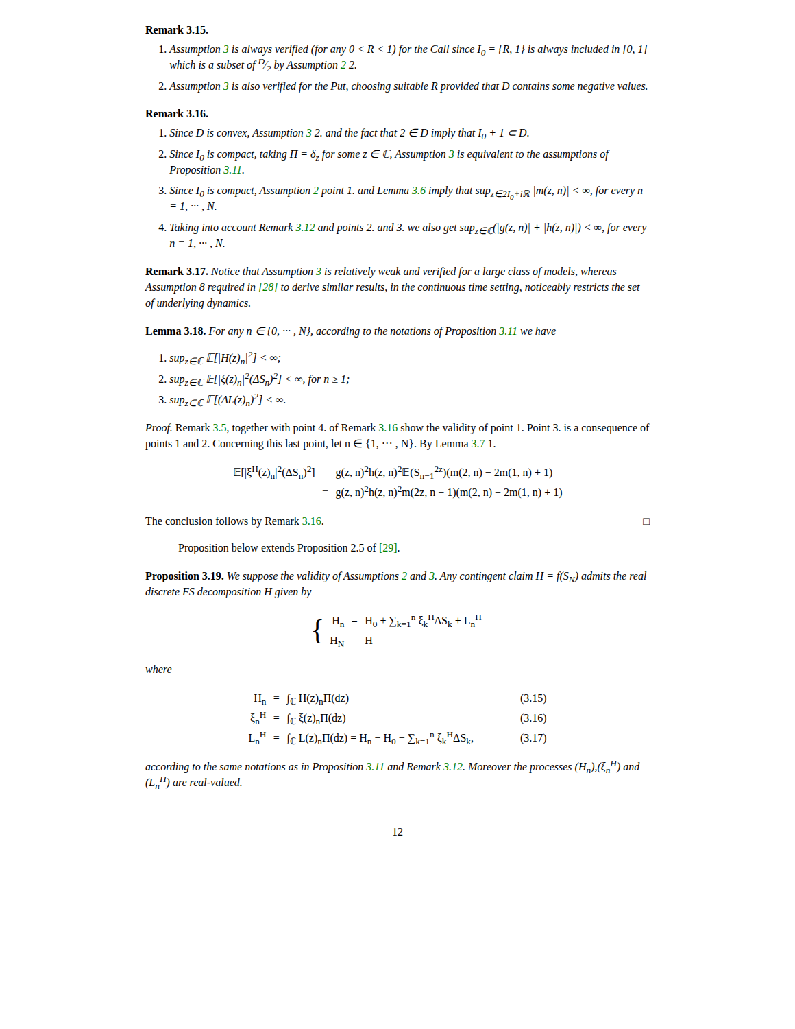Remark 3.15.
Assumption 3 is always verified (for any 0 < R < 1) for the Call since I0 = {R, 1} is always included in [0, 1] which is a subset of D⁄2 by Assumption 2 2.
Assumption 3 is also verified for the Put, choosing suitable R provided that D contains some negative values.
Remark 3.16.
Since D is convex, Assumption 3 2. and the fact that 2 ∈ D imply that I0 + 1 ⊂ D.
Since I0 is compact, taking Π = δz for some z ∈ ℂ, Assumption 3 is equivalent to the assumptions of Proposition 3.11.
Since I0 is compact, Assumption 2 point 1. and Lemma 3.6 imply that supz∈2I0+iℝ |m(z, n)| < ∞, for every n = 1, ··· , N.
Taking into account Remark 3.12 and points 2. and 3. we also get supz∈ℂ(|g(z, n)| + |h(z, n)|) < ∞, for every n = 1, ··· , N.
Remark 3.17. Notice that Assumption 3 is relatively weak and verified for a large class of models, whereas Assumption 8 required in [28] to derive similar results, in the continuous time setting, noticeably restricts the set of underlying dynamics.
Lemma 3.18. For any n ∈ {0, ··· , N}, according to the notations of Proposition 3.11 we have
supz∈ℂ 𝔼[|H(z)n|2] < ∞;
supz∈ℂ 𝔼[|ξ(z)n|2(ΔSn)2] < ∞, for n ≥ 1;
supz∈ℂ 𝔼[(ΔL(z)n)2] < ∞.
Proof. Remark 3.5, together with point 4. of Remark 3.16 show the validity of point 1. Point 3. is a consequence of points 1 and 2. Concerning this last point, let n ∈ {1, ··· , N}. By Lemma 3.7 1.
| 𝔼[/ξ H (z) n / 2 (ΔS n ) 2 ] | = | g(z, n) 2 h(z, n) 2 𝔼(S n−1 2z )(m(2, n) − 2m(1, n) + 1) |
| | = | g(z, n) 2 h(z, n) 2 m(2z, n − 1)(m(2, n) − 2m(1, n) + 1) |
The conclusion follows by Remark 3.16. □
Proposition below extends Proposition 2.5 of [29].
Proposition 3.19. We suppose the validity of Assumptions 2 and 3. Any contingent claim H = f(SN) admits the real discrete FS decomposition H given by
{
| H n | = | H 0 + ∑ k=1 n ξ k H ΔS k + L n H |
| H N | = | H |
where
| H n | = | ∫ ℂ H(z) n Π(dz) | (3.15) |
| ξ n H | = | ∫ ℂ ξ(z) n Π(dz) | (3.16) |
| L n H | = | ∫ ℂ L(z) n Π(dz) = H n − H 0 − ∑ k=1 n ξ k H ΔS k , | (3.17) |
according to the same notations as in Proposition 3.11 and Remark 3.12. Moreover the processes (Hn),(ξnH) and (LnH) are real-valued.
12